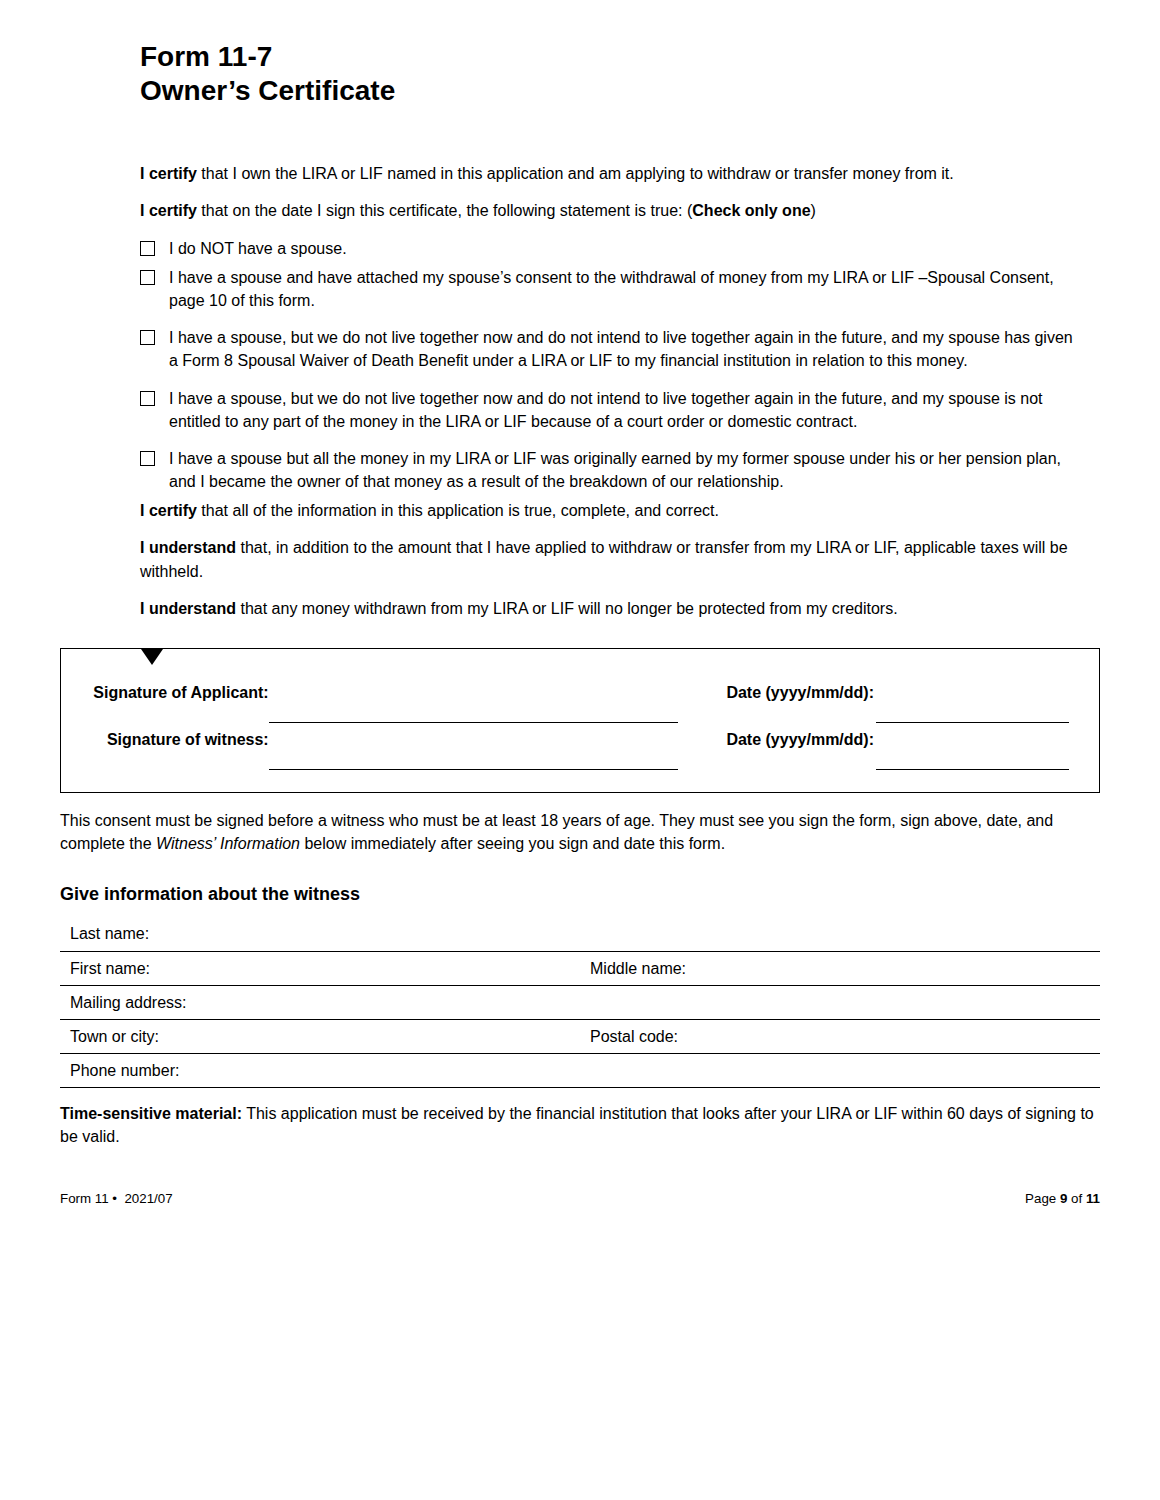Form 11-7
Owner’s Certificate
I certify that I own the LIRA or LIF named in this application and am applying to withdraw or transfer money from it.
I certify that on the date I sign this certificate, the following statement is true: (Check only one)
I do NOT have a spouse.
I have a spouse and have attached my spouse’s consent to the withdrawal of money from my LIRA or LIF –Spousal Consent, page 10 of this form.
I have a spouse, but we do not live together now and do not intend to live together again in the future, and my spouse has given a Form 8 Spousal Waiver of Death Benefit under a LIRA or LIF to my financial institution in relation to this money.
I have a spouse, but we do not live together now and do not intend to live together again in the future, and my spouse is not entitled to any part of the money in the LIRA or LIF because of a court order or domestic contract.
I have a spouse but all the money in my LIRA or LIF was originally earned by my former spouse under his or her pension plan, and I became the owner of that money as a result of the breakdown of our relationship.
I certify that all of the information in this application is true, complete, and correct.
I understand that, in addition to the amount that I have applied to withdraw or transfer from my LIRA or LIF, applicable taxes will be withheld.
I understand that any money withdrawn from my LIRA or LIF will no longer be protected from my creditors.
| Signature of Applicant: | | | Date (yyyy/mm/dd): | |
| Signature of witness: | | | Date (yyyy/mm/dd): | |
This consent must be signed before a witness who must be at least 18 years of age. They must see you sign the form, sign above, date, and complete the Witness’ Information below immediately after seeing you sign and date this form.
Give information about the witness
| Last name: |
| First name: | Middle name: |
| Mailing address: |
| Town or city: | Postal code: |
| Phone number: |
Time-sensitive material: This application must be received by the financial institution that looks after your LIRA or LIF within 60 days of signing to be valid.
Form 11 • 2021/07
Page 9 of 11